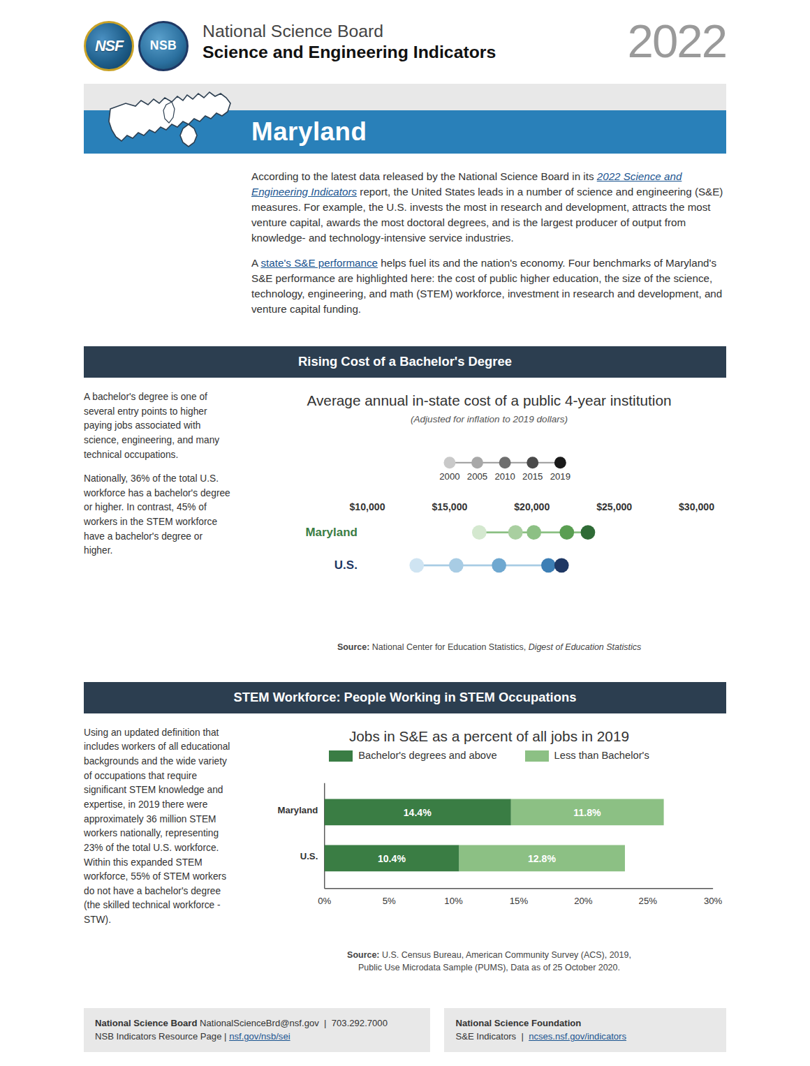NSF
NSB
National Science Board
Science and Engineering Indicators
2022
Maryland
According to the latest data released by the National Science Board in its 2022 Science and Engineering Indicators report, the United States leads in a number of science and engineering (S&E) measures. For example, the U.S. invests the most in research and development, attracts the most venture capital, awards the most doctoral degrees, and is the largest producer of output from knowledge- and technology-intensive service industries.
A state's S&E performance helps fuel its and the nation's economy. Four benchmarks of Maryland's S&E performance are highlighted here: the cost of public higher education, the size of the science, technology, engineering, and math (STEM) workforce, investment in research and development, and venture capital funding.
Rising Cost of a Bachelor's Degree
A bachelor's degree is one of several entry points to higher paying jobs associated with science, engineering, and many technical occupations.
Nationally, 36% of the total U.S. workforce has a bachelor's degree or higher. In contrast, 45% of workers in the STEM workforce have a bachelor's degree or higher.
Average annual in-state cost of a public 4-year institution
(Adjusted for inflation to 2019 dollars)
2000 2005 2010 2015 2019 $10,000 $15,000 $20,000 $25,000 $30,000 Maryland U.S.
Source: National Center for Education Statistics, Digest of Education Statistics
STEM Workforce: People Working in STEM Occupations
Using an updated definition that includes workers of all educational backgrounds and the wide variety of occupations that require significant STEM knowledge and expertise, in 2019 there were approximately 36 million STEM workers nationally, representing 23% of the total U.S. workforce. Within this expanded STEM workforce, 55% of STEM workers do not have a bachelor's degree (the skilled technical workforce - STW).
Jobs in S&E as a percent of all jobs in 2019
Bachelor's degrees and above
Less than Bachelor's
Maryland 14.4% 11.8% U.S. 10.4% 12.8% 0% 5% 10% 15% 20% 25% 30%
Source: U.S. Census Bureau, American Community Survey (ACS), 2019,
Public Use Microdata Sample (PUMS), Data as of 25 October 2020.
National Science Board NationalScienceBrd@nsf.gov | 703.292.7000
NSB Indicators Resource Page | nsf.gov/nsb/sei
National Science Foundation
S&E Indicators | ncses.nsf.gov/indicators